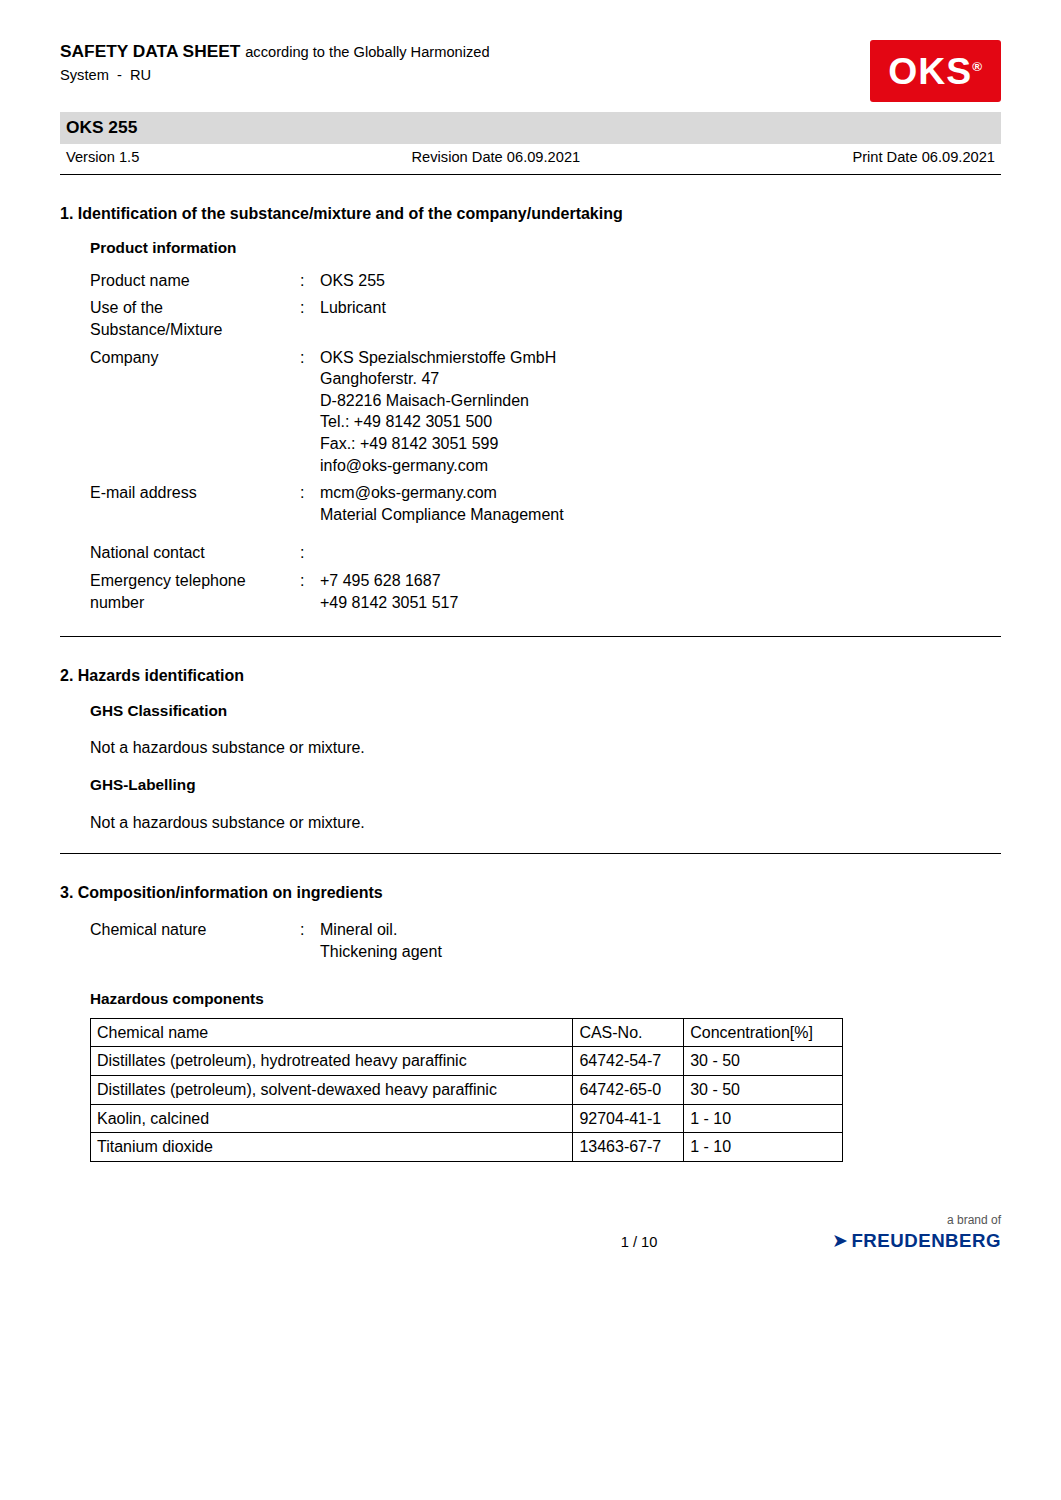SAFETY DATA SHEET according to the Globally Harmonized
System - RU
OKS®
OKS 255
Version 1.5 Revision Date 06.09.2021 Print Date 06.09.2021
1. Identification of the substance/mixture and of the company/undertaking
Product information
| Product name | : | OKS 255 |
| Use of the Substance/Mixture | : | Lubricant |
| Company | : | OKS Spezialschmierstoffe GmbH Ganghoferstr. 47 D-82216 Maisach-Gernlinden Tel.: +49 8142 3051 500 Fax.: +49 8142 3051 599 info@oks-germany.com |
| E-mail address | : | mcm@oks-germany.com Material Compliance Management |
| National contact | : | |
| Emergency telephone number | : | +7 495 628 1687 +49 8142 3051 517 |
2. Hazards identification
GHS Classification
Not a hazardous substance or mixture.
GHS-Labelling
Not a hazardous substance or mixture.
3. Composition/information on ingredients
| Chemical nature | : | Mineral oil. Thickening agent |
Hazardous components
| Chemical name | CAS-No. | Concentration[%] |
| --- | --- | --- |
| Distillates (petroleum), hydrotreated heavy paraffinic | 64742-54-7 | 30 - 50 |
| Distillates (petroleum), solvent-dewaxed heavy paraffinic | 64742-65-0 | 30 - 50 |
| Kaolin, calcined | 92704-41-1 | 1 - 10 |
| Titanium dioxide | 13463-67-7 | 1 - 10 |
1 / 10
a brand of
➤ FREUDENBERG